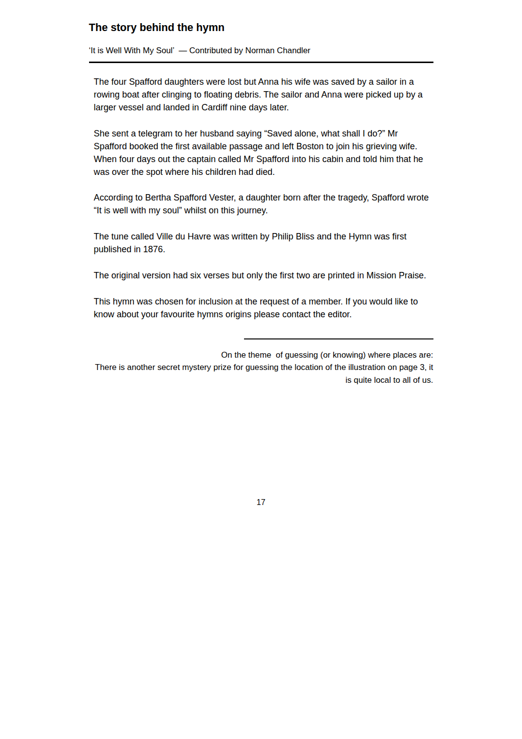The story behind the hymn
‘It is Well With My Soul’ — Contributed by Norman Chandler
The four Spafford daughters were lost but Anna his wife was saved by a sailor in a rowing boat after clinging to floating debris. The sailor and Anna were picked up by a larger vessel and landed in Cardiff nine days later.
She sent a telegram to her husband saying “Saved alone, what shall I do?” Mr Spafford booked the first available passage and left Boston to join his grieving wife. When four days out the captain called Mr Spafford into his cabin and told him that he was over the spot where his children had died.
According to Bertha Spafford Vester, a daughter born after the tragedy, Spafford wrote “It is well with my soul” whilst on this journey.
The tune called Ville du Havre was written by Philip Bliss and the Hymn was first published in 1876.
The original version had six verses but only the first two are printed in Mission Praise.
This hymn was chosen for inclusion at the request of a member. If you would like to know about your favourite hymns origins please contact the editor.
On the theme of guessing (or knowing) where places are:
There is another secret mystery prize for guessing the location of the illustration on page 3, it is quite local to all of us.
17